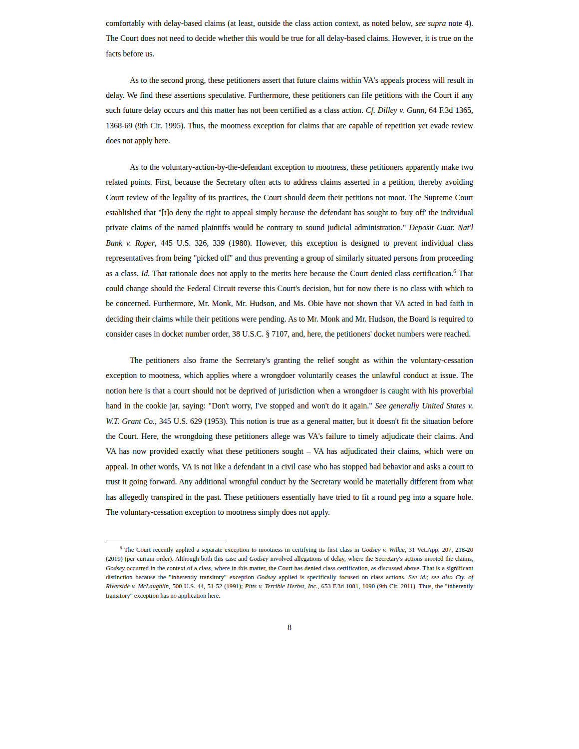comfortably with delay-based claims (at least, outside the class action context, as noted below, see supra note 4). The Court does not need to decide whether this would be true for all delay-based claims. However, it is true on the facts before us.
As to the second prong, these petitioners assert that future claims within VA's appeals process will result in delay. We find these assertions speculative. Furthermore, these petitioners can file petitions with the Court if any such future delay occurs and this matter has not been certified as a class action. Cf. Dilley v. Gunn, 64 F.3d 1365, 1368-69 (9th Cir. 1995). Thus, the mootness exception for claims that are capable of repetition yet evade review does not apply here.
As to the voluntary-action-by-the-defendant exception to mootness, these petitioners apparently make two related points. First, because the Secretary often acts to address claims asserted in a petition, thereby avoiding Court review of the legality of its practices, the Court should deem their petitions not moot. The Supreme Court established that "[t]o deny the right to appeal simply because the defendant has sought to 'buy off' the individual private claims of the named plaintiffs would be contrary to sound judicial administration." Deposit Guar. Nat'l Bank v. Roper, 445 U.S. 326, 339 (1980). However, this exception is designed to prevent individual class representatives from being "picked off" and thus preventing a group of similarly situated persons from proceeding as a class. Id. That rationale does not apply to the merits here because the Court denied class certification.6 That could change should the Federal Circuit reverse this Court's decision, but for now there is no class with which to be concerned. Furthermore, Mr. Monk, Mr. Hudson, and Ms. Obie have not shown that VA acted in bad faith in deciding their claims while their petitions were pending. As to Mr. Monk and Mr. Hudson, the Board is required to consider cases in docket number order, 38 U.S.C. § 7107, and, here, the petitioners' docket numbers were reached.
The petitioners also frame the Secretary's granting the relief sought as within the voluntary-cessation exception to mootness, which applies where a wrongdoer voluntarily ceases the unlawful conduct at issue. The notion here is that a court should not be deprived of jurisdiction when a wrongdoer is caught with his proverbial hand in the cookie jar, saying: "Don't worry, I've stopped and won't do it again." See generally United States v. W.T. Grant Co., 345 U.S. 629 (1953). This notion is true as a general matter, but it doesn't fit the situation before the Court. Here, the wrongdoing these petitioners allege was VA's failure to timely adjudicate their claims. And VA has now provided exactly what these petitioners sought – VA has adjudicated their claims, which were on appeal. In other words, VA is not like a defendant in a civil case who has stopped bad behavior and asks a court to trust it going forward. Any additional wrongful conduct by the Secretary would be materially different from what has allegedly transpired in the past. These petitioners essentially have tried to fit a round peg into a square hole. The voluntary-cessation exception to mootness simply does not apply.
6 The Court recently applied a separate exception to mootness in certifying its first class in Godsey v. Wilkie, 31 Vet.App. 207, 218-20 (2019) (per curiam order). Although both this case and Godsey involved allegations of delay, where the Secretary's actions mooted the claims, Godsey occurred in the context of a class, where in this matter, the Court has denied class certification, as discussed above. That is a significant distinction because the "inherently transitory" exception Godsey applied is specifically focused on class actions. See id.; see also Cty. of Riverside v. McLaughlin, 500 U.S. 44, 51-52 (1991); Pitts v. Terrible Herbst, Inc., 653 F.3d 1081, 1090 (9th Cir. 2011). Thus, the "inherently transitory" exception has no application here.
8